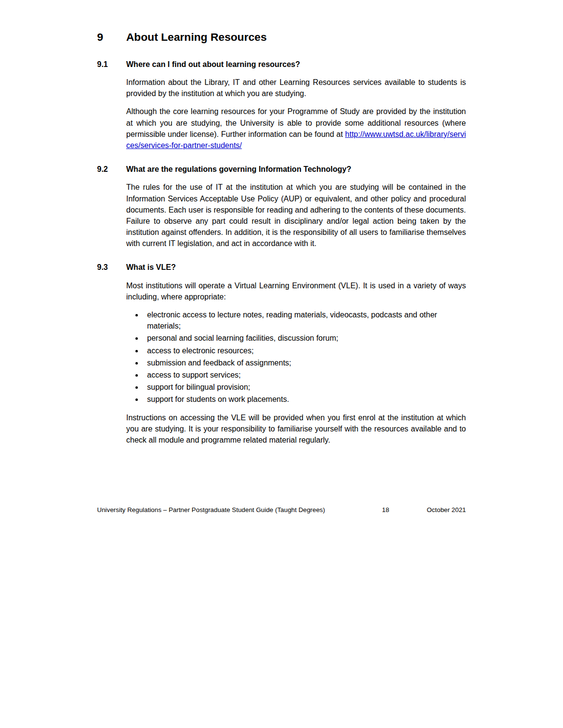9 About Learning Resources
9.1 Where can I find out about learning resources?
Information about the Library, IT and other Learning Resources services available to students is provided by the institution at which you are studying.
Although the core learning resources for your Programme of Study are provided by the institution at which you are studying, the University is able to provide some additional resources (where permissible under license). Further information can be found at http://www.uwtsd.ac.uk/library/services/services-for-partner-students/
9.2 What are the regulations governing Information Technology?
The rules for the use of IT at the institution at which you are studying will be contained in the Information Services Acceptable Use Policy (AUP) or equivalent, and other policy and procedural documents. Each user is responsible for reading and adhering to the contents of these documents. Failure to observe any part could result in disciplinary and/or legal action being taken by the institution against offenders. In addition, it is the responsibility of all users to familiarise themselves with current IT legislation, and act in accordance with it.
9.3 What is VLE?
Most institutions will operate a Virtual Learning Environment (VLE). It is used in a variety of ways including, where appropriate:
electronic access to lecture notes, reading materials, videocasts, podcasts and other materials;
personal and social learning facilities, discussion forum;
access to electronic resources;
submission and feedback of assignments;
access to support services;
support for bilingual provision;
support for students on work placements.
Instructions on accessing the VLE will be provided when you first enrol at the institution at which you are studying. It is your responsibility to familiarise yourself with the resources available and to check all module and programme related material regularly.
University Regulations – Partner Postgraduate Student Guide (Taught Degrees)
18
October 2021